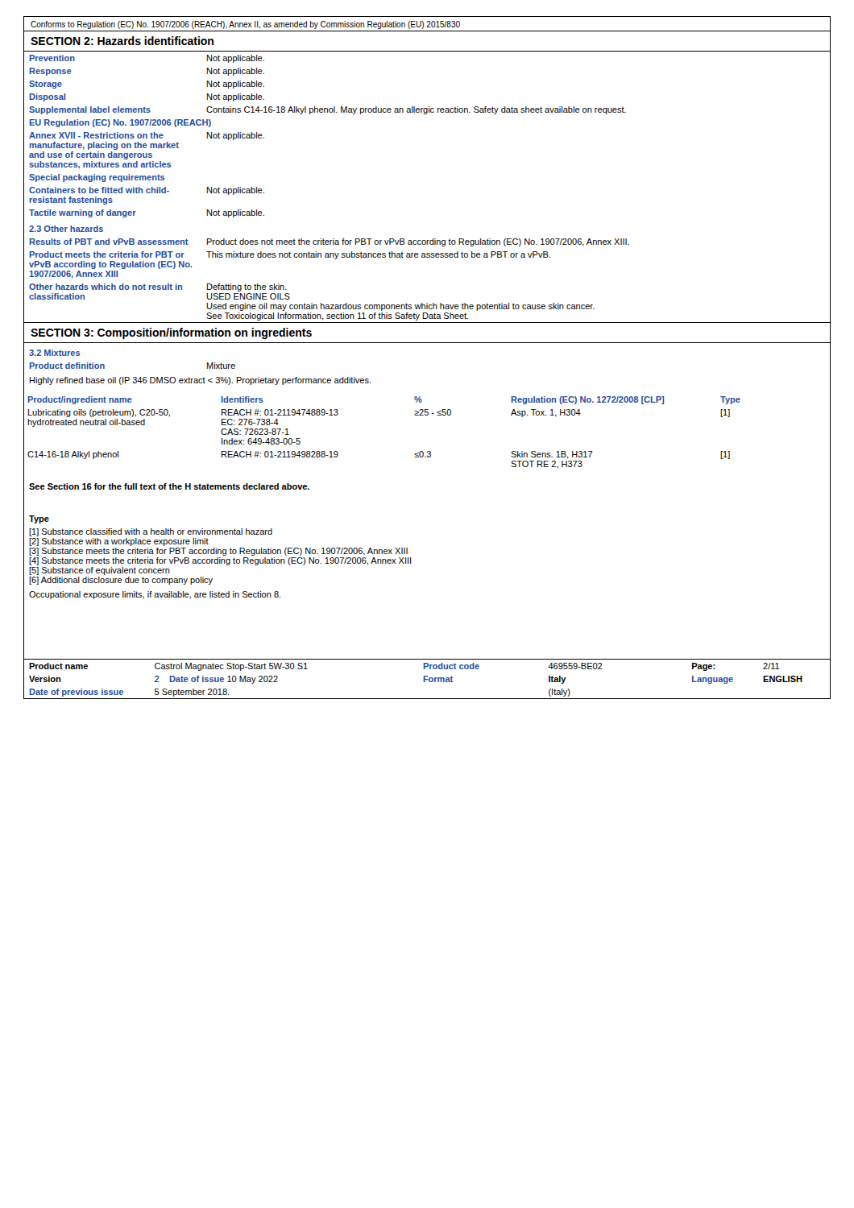Conforms to Regulation (EC) No. 1907/2006 (REACH), Annex II, as amended by Commission Regulation (EU) 2015/830
SECTION 2: Hazards identification
| Prevention | Not applicable. |
| Response | Not applicable. |
| Storage | Not applicable. |
| Disposal | Not applicable. |
| Supplemental label elements | Contains C14-16-18 Alkyl phenol. May produce an allergic reaction. Safety data sheet available on request. |
| EU Regulation (EC) No. 1907/2006 (REACH) |
| Annex XVII - Restrictions on the manufacture, placing on the market and use of certain dangerous substances, mixtures and articles | Not applicable. |
| Special packaging requirements | |
| Containers to be fitted with child-resistant fastenings | Not applicable. |
| Tactile warning of danger | Not applicable. |
2.3 Other hazards
| Results of PBT and vPvB assessment | Product does not meet the criteria for PBT or vPvB according to Regulation (EC) No. 1907/2006, Annex XIII. |
| Product meets the criteria for PBT or vPvB according to Regulation (EC) No. 1907/2006, Annex XIII | This mixture does not contain any substances that are assessed to be a PBT or a vPvB. |
| Other hazards which do not result in classification | Defatting to the skin. USED ENGINE OILS Used engine oil may contain hazardous components which have the potential to cause skin cancer. See Toxicological Information, section 11 of this Safety Data Sheet. |
SECTION 3: Composition/information on ingredients
3.2 Mixtures
| Product definition | Mixture |
Highly refined base oil (IP 346 DMSO extract < 3%). Proprietary performance additives.
| Product/ingredient name | Identifiers | % | Regulation (EC) No. 1272/2008 [CLP] | Type |
| --- | --- | --- | --- | --- |
| Lubricating oils (petroleum), C20-50, hydrotreated neutral oil-based | REACH #: 01-2119474889-13 EC: 276-738-4 CAS: 72623-87-1 Index: 649-483-00-5 | ≥25 - ≤50 | Asp. Tox. 1, H304 | [1] |
| C14-16-18 Alkyl phenol | REACH #: 01-2119498288-19 | ≤0.3 | Skin Sens. 1B, H317 STOT RE 2, H373 | [1] |
See Section 16 for the full text of the H statements declared above.
Type
[1] Substance classified with a health or environmental hazard
[2] Substance with a workplace exposure limit
[3] Substance meets the criteria for PBT according to Regulation (EC) No. 1907/2006, Annex XIII
[4] Substance meets the criteria for vPvB according to Regulation (EC) No. 1907/2006, Annex XIII
[5] Substance of equivalent concern
[6] Additional disclosure due to company policy
Occupational exposure limits, if available, are listed in Section 8.
| Product name | Castrol Magnatec Stop-Start 5W-30 S1 | Product code | 469559-BE02 | Page: | 2/11 |
| Version | 2 Date of issue 10 May 2022 | Format | Italy | Language | ENGLISH |
| Date of previous issue | 5 September 2018. | | (Italy) | | |